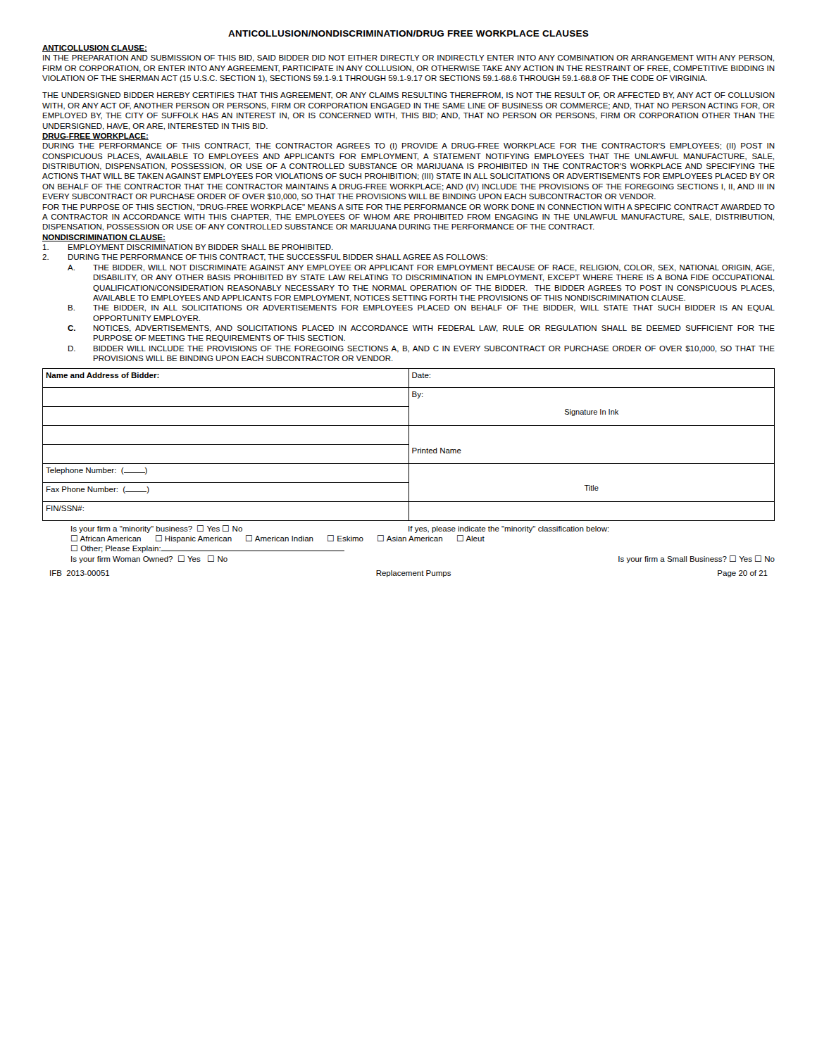ANTICOLLUSION/NONDISCRIMINATION/DRUG FREE WORKPLACE CLAUSES
ANTICOLLUSION CLAUSE:
IN THE PREPARATION AND SUBMISSION OF THIS BID, SAID BIDDER DID NOT EITHER DIRECTLY OR INDIRECTLY ENTER INTO ANY COMBINATION OR ARRANGEMENT WITH ANY PERSON, FIRM OR CORPORATION, OR ENTER INTO ANY AGREEMENT, PARTICIPATE IN ANY COLLUSION, OR OTHERWISE TAKE ANY ACTION IN THE RESTRAINT OF FREE, COMPETITIVE BIDDING IN VIOLATION OF THE SHERMAN ACT (15 U.S.C. SECTION 1), SECTIONS 59.1-9.1 THROUGH 59.1-9.17 OR SECTIONS 59.1-68.6 THROUGH 59.1-68.8 OF THE CODE OF VIRGINIA.
THE UNDERSIGNED BIDDER HEREBY CERTIFIES THAT THIS AGREEMENT, OR ANY CLAIMS RESULTING THEREFROM, IS NOT THE RESULT OF, OR AFFECTED BY, ANY ACT OF COLLUSION WITH, OR ANY ACT OF, ANOTHER PERSON OR PERSONS, FIRM OR CORPORATION ENGAGED IN THE SAME LINE OF BUSINESS OR COMMERCE; AND, THAT NO PERSON ACTING FOR, OR EMPLOYED BY, THE CITY OF SUFFOLK HAS AN INTEREST IN, OR IS CONCERNED WITH, THIS BID; AND, THAT NO PERSON OR PERSONS, FIRM OR CORPORATION OTHER THAN THE UNDERSIGNED, HAVE, OR ARE, INTERESTED IN THIS BID.
DRUG-FREE WORKPLACE:
DURING THE PERFORMANCE OF THIS CONTRACT, THE CONTRACTOR AGREES TO (I) PROVIDE A DRUG-FREE WORKPLACE FOR THE CONTRACTOR'S EMPLOYEES; (II) POST IN CONSPICUOUS PLACES, AVAILABLE TO EMPLOYEES AND APPLICANTS FOR EMPLOYMENT, A STATEMENT NOTIFYING EMPLOYEES THAT THE UNLAWFUL MANUFACTURE, SALE, DISTRIBUTION, DISPENSATION, POSSESSION, OR USE OF A CONTROLLED SUBSTANCE OR MARIJUANA IS PROHIBITED IN THE CONTRACTOR'S WORKPLACE AND SPECIFYING THE ACTIONS THAT WILL BE TAKEN AGAINST EMPLOYEES FOR VIOLATIONS OF SUCH PROHIBITION; (III) STATE IN ALL SOLICITATIONS OR ADVERTISEMENTS FOR EMPLOYEES PLACED BY OR ON BEHALF OF THE CONTRACTOR THAT THE CONTRACTOR MAINTAINS A DRUG-FREE WORKPLACE; AND (IV) INCLUDE THE PROVISIONS OF THE FOREGOING SECTIONS I, II, AND III IN EVERY SUBCONTRACT OR PURCHASE ORDER OF OVER $10,000, SO THAT THE PROVISIONS WILL BE BINDING UPON EACH SUBCONTRACTOR OR VENDOR.
FOR THE PURPOSE OF THIS SECTION, "DRUG-FREE WORKPLACE" MEANS A SITE FOR THE PERFORMANCE OR WORK DONE IN CONNECTION WITH A SPECIFIC CONTRACT AWARDED TO A CONTRACTOR IN ACCORDANCE WITH THIS CHAPTER, THE EMPLOYEES OF WHOM ARE PROHIBITED FROM ENGAGING IN THE UNLAWFUL MANUFACTURE, SALE, DISTRIBUTION, DISPENSATION, POSSESSION OR USE OF ANY CONTROLLED SUBSTANCE OR MARIJUANA DURING THE PERFORMANCE OF THE CONTRACT.
NONDISCRIMINATION CLAUSE:
1. EMPLOYMENT DISCRIMINATION BY BIDDER SHALL BE PROHIBITED.
2. DURING THE PERFORMANCE OF THIS CONTRACT, THE SUCCESSFUL BIDDER SHALL AGREE AS FOLLOWS:
A. THE BIDDER, WILL NOT DISCRIMINATE AGAINST ANY EMPLOYEE OR APPLICANT FOR EMPLOYMENT BECAUSE OF RACE, RELIGION, COLOR, SEX, NATIONAL ORIGIN, AGE, DISABILITY, OR ANY OTHER BASIS PROHIBITED BY STATE LAW RELATING TO DISCRIMINATION IN EMPLOYMENT, EXCEPT WHERE THERE IS A BONA FIDE OCCUPATIONAL QUALIFICATION/CONSIDERATION REASONABLY NECESSARY TO THE NORMAL OPERATION OF THE BIDDER. THE BIDDER AGREES TO POST IN CONSPICUOUS PLACES, AVAILABLE TO EMPLOYEES AND APPLICANTS FOR EMPLOYMENT, NOTICES SETTING FORTH THE PROVISIONS OF THIS NONDISCRIMINATION CLAUSE.
B. THE BIDDER, IN ALL SOLICITATIONS OR ADVERTISEMENTS FOR EMPLOYEES PLACED ON BEHALF OF THE BIDDER, WILL STATE THAT SUCH BIDDER IS AN EQUAL OPPORTUNITY EMPLOYER.
C. NOTICES, ADVERTISEMENTS, AND SOLICITATIONS PLACED IN ACCORDANCE WITH FEDERAL LAW, RULE OR REGULATION SHALL BE DEEMED SUFFICIENT FOR THE PURPOSE OF MEETING THE REQUIREMENTS OF THIS SECTION.
D. BIDDER WILL INCLUDE THE PROVISIONS OF THE FOREGOING SECTIONS A, B, AND C IN EVERY SUBCONTRACT OR PURCHASE ORDER OF OVER $10,000, SO THAT THE PROVISIONS WILL BE BINDING UPON EACH SUBCONTRACTOR OR VENDOR.
| Name and Address of Bidder: | Date: |
| | By: |
| | Signature In Ink |
| | Printed Name |
| Telephone Number: ( ) | |
| Fax Phone Number: ( ) | Title |
| FIN/SSN#: | |
Is your firm a "minority" business? ☐ Yes ☐ No If yes, please indicate the "minority" classification below:
☐ African American ☐ Hispanic American ☐ American Indian ☐ Eskimo ☐ Asian American ☐ Aleut
☐ Other; Please Explain:
Is your firm Woman Owned? ☐ Yes ☐ No Is your firm a Small Business? ☐ Yes ☐ No
IFB 2013-00051 Replacement Pumps Page 20 of 21